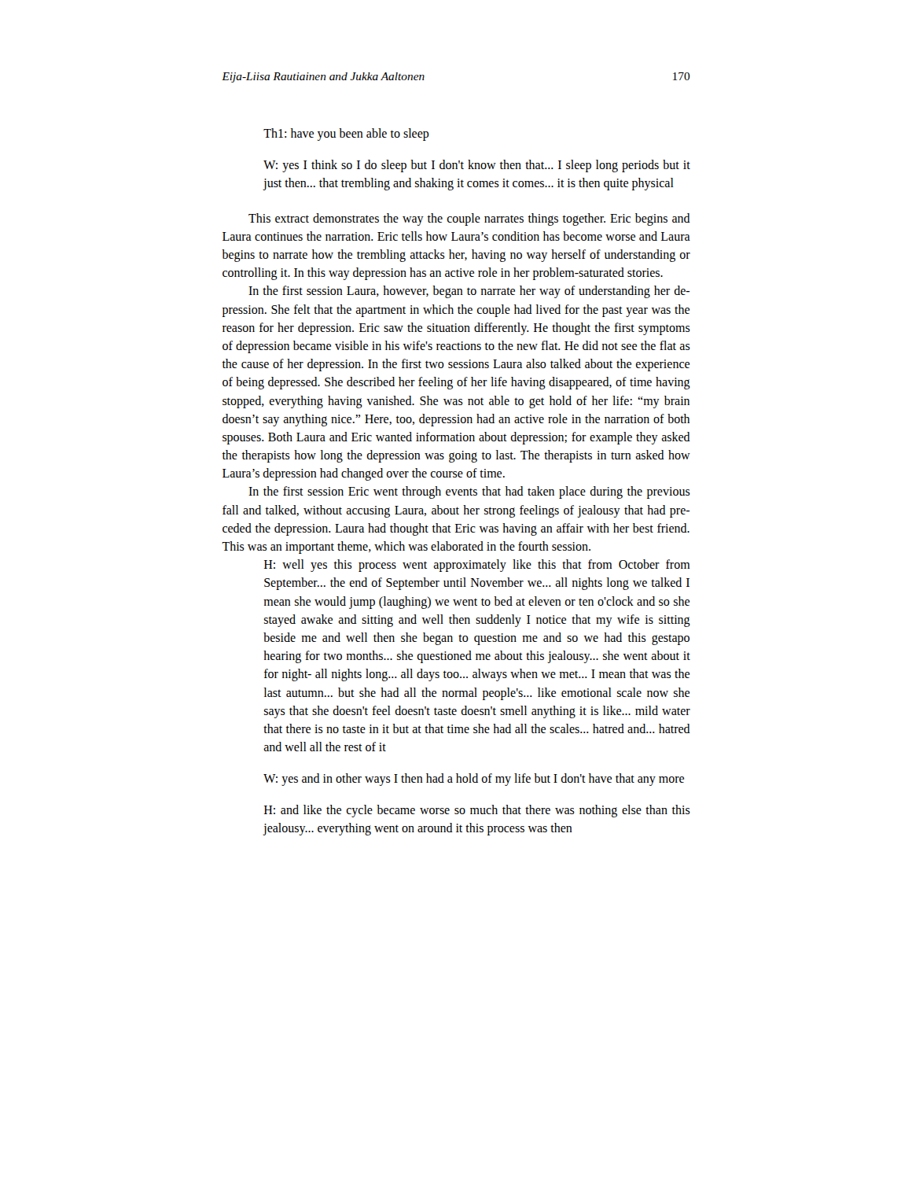Eija-Liisa Rautiainen and Jukka Aaltonen 170
Th1: have you been able to sleep
W: yes I think so I do sleep but I don't know then that... I sleep long periods but it just then... that trembling and shaking it comes it comes... it is then quite physical
This extract demonstrates the way the couple narrates things together. Eric begins and Laura continues the narration. Eric tells how Laura’s condition has become worse and Laura begins to narrate how the trembling attacks her, having no way herself of understanding or controlling it. In this way depression has an active role in her problem-saturated stories.
In the first session Laura, however, began to narrate her way of understanding her depression. She felt that the apartment in which the couple had lived for the past year was the reason for her depression. Eric saw the situation differently. He thought the first symptoms of depression became visible in his wife's reactions to the new flat. He did not see the flat as the cause of her depression. In the first two sessions Laura also talked about the experience of being depressed. She described her feeling of her life having disappeared, of time having stopped, everything having vanished. She was not able to get hold of her life: “my brain doesn’t say anything nice.” Here, too, depression had an active role in the narration of both spouses. Both Laura and Eric wanted information about depression; for example they asked the therapists how long the depression was going to last. The therapists in turn asked how Laura’s depression had changed over the course of time.
In the first session Eric went through events that had taken place during the previous fall and talked, without accusing Laura, about her strong feelings of jealousy that had preceded the depression. Laura had thought that Eric was having an affair with her best friend. This was an important theme, which was elaborated in the fourth session.
H: well yes this process went approximately like this that from October from September... the end of September until November we... all nights long we talked I mean she would jump (laughing) we went to bed at eleven or ten o'clock and so she stayed awake and sitting and well then suddenly I notice that my wife is sitting beside me and well then she began to question me and so we had this gestapo hearing for two months... she questioned me about this jealousy... she went about it for night- all nights long... all days too... always when we met... I mean that was the last autumn... but she had all the normal people's... like emotional scale now she says that she doesn't feel doesn't taste doesn't smell anything it is like... mild water that there is no taste in it but at that time she had all the scales... hatred and... hatred and well all the rest of it
W: yes and in other ways I then had a hold of my life but I don't have that any more
H: and like the cycle became worse so much that there was nothing else than this jealousy... everything went on around it this process was then